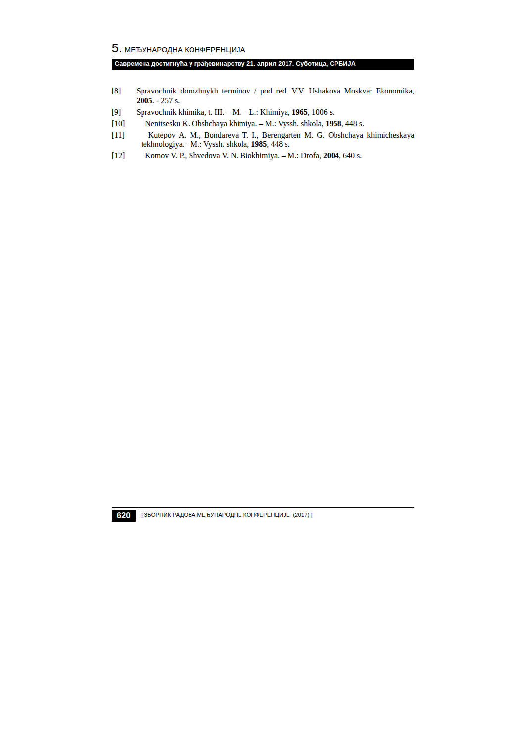5. МЕЂУНАРОДНА КОНФЕРЕНЦИЈА
Савремена достигнућа у грађевинарству 21. април 2017. Суботица, СРБИЈА
[8] Spravochnik dorozhnykh terminov / pod red. V.V. Ushakova Moskva: Ekonomika, 2005. - 257 s.
[9] Spravochnik khimika, t. III. – M. – L.: Khimiya, 1965, 1006 s.
[10] Nenitsesku K. Obshchaya khimiya. – M.: Vyssh. shkola, 1958, 448 s.
[11] Kutepov A. M., Bondareva T. I., Berengarten M. G. Obshchaya khimicheskaya tekhnologiya.– M.: Vyssh. shkola, 1985, 448 s.
[12] Komov V. P., Shvedova V. N. Biokhimiya. – M.: Drofa, 2004, 640 s.
620 | ЗБОРНИК РАДОВА МЕЂУНАРОДНЕ КОНФЕРЕНЦИЈЕ (2017) |